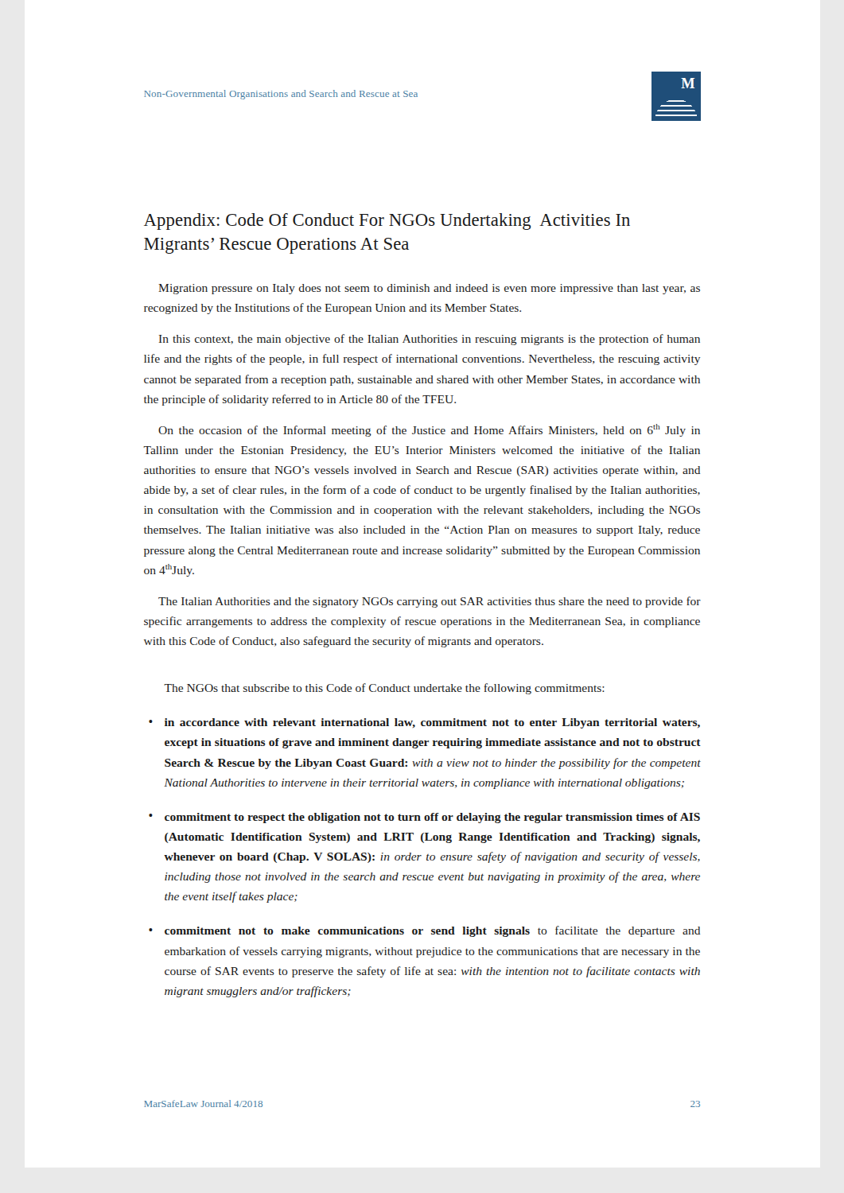Non-Governmental Organisations and Search and Rescue at Sea
M
Appendix: Code Of Conduct For NGOs Undertaking Activities In Migrants’ Rescue Operations At Sea
Migration pressure on Italy does not seem to diminish and indeed is even more impressive than last year, as recognized by the Institutions of the European Union and its Member States.
In this context, the main objective of the Italian Authorities in rescuing migrants is the protection of human life and the rights of the people, in full respect of international conventions. Nevertheless, the rescuing activity cannot be separated from a reception path, sustainable and shared with other Member States, in accordance with the principle of solidarity referred to in Article 80 of the TFEU.
On the occasion of the Informal meeting of the Justice and Home Affairs Ministers, held on 6th July in Tallinn under the Estonian Presidency, the EU’s Interior Ministers welcomed the initiative of the Italian authorities to ensure that NGO’s vessels involved in Search and Rescue (SAR) activities operate within, and abide by, a set of clear rules, in the form of a code of conduct to be urgently finalised by the Italian authorities, in consultation with the Commission and in cooperation with the relevant stakeholders, including the NGOs themselves. The Italian initiative was also included in the “Action Plan on measures to support Italy, reduce pressure along the Central Mediterranean route and increase solidarity” submitted by the European Commission on 4thJuly.
The Italian Authorities and the signatory NGOs carrying out SAR activities thus share the need to provide for specific arrangements to address the complexity of rescue operations in the Mediterranean Sea, in compliance with this Code of Conduct, also safeguard the security of migrants and operators.
The NGOs that subscribe to this Code of Conduct undertake the following commitments:
in accordance with relevant international law, commitment not to enter Libyan territorial waters, except in situations of grave and imminent danger requiring immediate assistance and not to obstruct Search & Rescue by the Libyan Coast Guard: with a view not to hinder the possibility for the competent National Authorities to intervene in their territorial waters, in compliance with international obligations;
commitment to respect the obligation not to turn off or delaying the regular transmission times of AIS (Automatic Identification System) and LRIT (Long Range Identification and Tracking) signals, whenever on board (Chap. V SOLAS): in order to ensure safety of navigation and security of vessels, including those not involved in the search and rescue event but navigating in proximity of the area, where the event itself takes place;
commitment not to make communications or send light signals to facilitate the departure and embarkation of vessels carrying migrants, without prejudice to the communications that are necessary in the course of SAR events to preserve the safety of life at sea: with the intention not to facilitate contacts with migrant smugglers and/or traffickers;
MarSafeLaw Journal 4/2018
23